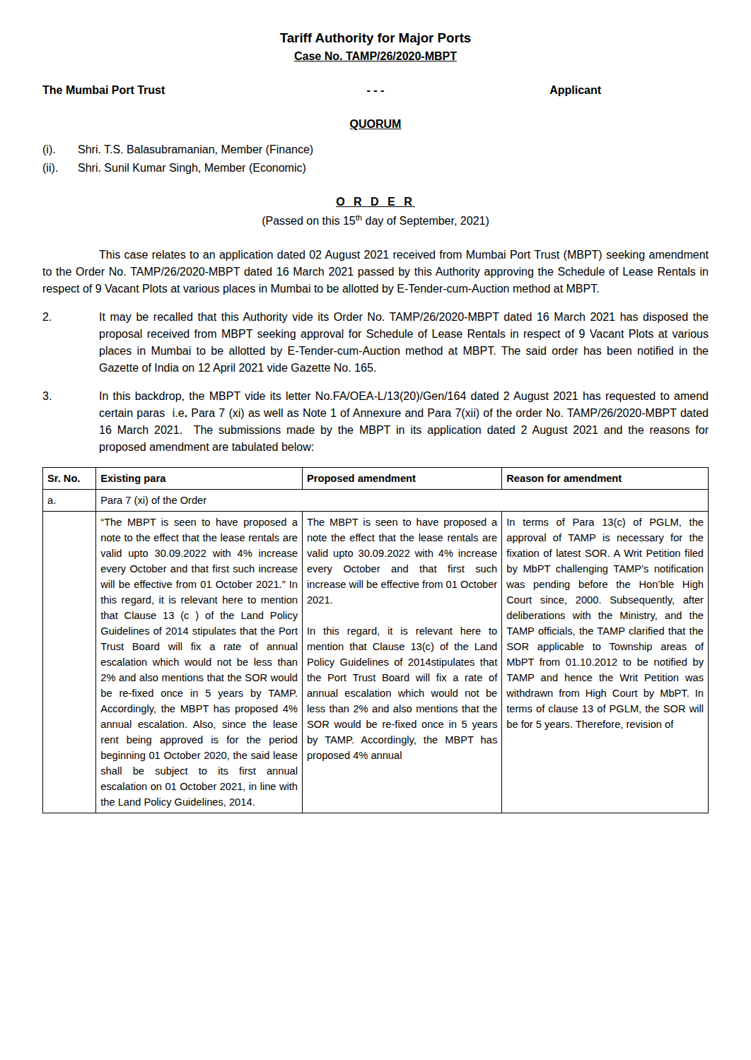Tariff Authority for Major Ports
Case No. TAMP/26/2020-MBPT
The Mumbai Port Trust
- - -
Applicant
QUORUM
(i). Shri. T.S. Balasubramanian, Member (Finance)
(ii). Shri. Sunil Kumar Singh, Member (Economic)
O R D E R
(Passed on this 15th day of September, 2021)
This case relates to an application dated 02 August 2021 received from Mumbai Port Trust (MBPT) seeking amendment to the Order No. TAMP/26/2020-MBPT dated 16 March 2021 passed by this Authority approving the Schedule of Lease Rentals in respect of 9 Vacant Plots at various places in Mumbai to be allotted by E-Tender-cum-Auction method at MBPT.
2.
It may be recalled that this Authority vide its Order No. TAMP/26/2020-MBPT dated 16 March 2021 has disposed the proposal received from MBPT seeking approval for Schedule of Lease Rentals in respect of 9 Vacant Plots at various places in Mumbai to be allotted by E-Tender-cum-Auction method at MBPT. The said order has been notified in the Gazette of India on 12 April 2021 vide Gazette No. 165.
3.
In this backdrop, the MBPT vide its letter No.FA/OEA-L/13(20)/Gen/164 dated 2 August 2021 has requested to amend certain paras i.e. Para 7 (xi) as well as Note 1 of Annexure and Para 7(xii) of the order No. TAMP/26/2020-MBPT dated 16 March 2021. The submissions made by the MBPT in its application dated 2 August 2021 and the reasons for proposed amendment are tabulated below:
| Sr. No. | Existing para | Proposed amendment | Reason for amendment |
| --- | --- | --- | --- |
| a. | Para 7 (xi) of the Order |
| | “The MBPT is seen to have proposed a note to the effect that the lease rentals are valid upto 30.09.2022 with 4% increase every October and that first such increase will be effective from 01 October 2021.” In this regard, it is relevant here to mention that Clause 13 (c ) of the Land Policy Guidelines of 2014 stipulates that the Port Trust Board will fix a rate of annual escalation which would not be less than 2% and also mentions that the SOR would be re-fixed once in 5 years by TAMP. Accordingly, the MBPT has proposed 4% annual escalation. Also, since the lease rent being approved is for the period beginning 01 October 2020, the said lease shall be subject to its first annual escalation on 01 October 2021, in line with the Land Policy Guidelines, 2014. | The MBPT is seen to have proposed a note the effect that the lease rentals are valid upto 30.09.2022 with 4% increase every October and that first such increase will be effective from 01 October 2021. In this regard, it is relevant here to mention that Clause 13(c) of the Land Policy Guidelines of 2014stipulates that the Port Trust Board will fix a rate of annual escalation which would not be less than 2% and also mentions that the SOR would be re-fixed once in 5 years by TAMP. Accordingly, the MBPT has proposed 4% annual | In terms of Para 13(c) of PGLM, the approval of TAMP is necessary for the fixation of latest SOR. A Writ Petition filed by MbPT challenging TAMP’s notification was pending before the Hon’ble High Court since, 2000. Subsequently, after deliberations with the Ministry, and the TAMP officials, the TAMP clarified that the SOR applicable to Township areas of MbPT from 01.10.2012 to be notified by TAMP and hence the Writ Petition was withdrawn from High Court by MbPT. In terms of clause 13 of PGLM, the SOR will be for 5 years. Therefore, revision of |